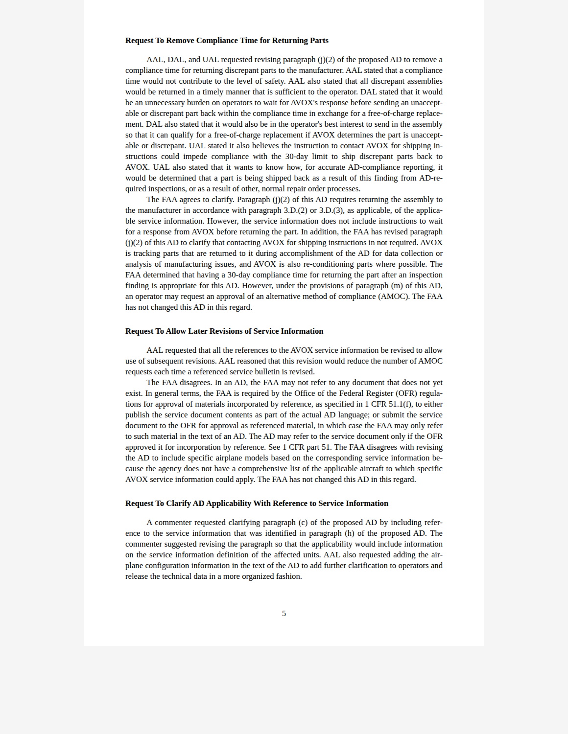Request To Remove Compliance Time for Returning Parts
AAL, DAL, and UAL requested revising paragraph (j)(2) of the proposed AD to remove a compliance time for returning discrepant parts to the manufacturer. AAL stated that a compliance time would not contribute to the level of safety. AAL also stated that all discrepant assemblies would be returned in a timely manner that is sufficient to the operator. DAL stated that it would be an unnecessary burden on operators to wait for AVOX's response before sending an unacceptable or discrepant part back within the compliance time in exchange for a free-of-charge replacement. DAL also stated that it would also be in the operator's best interest to send in the assembly so that it can qualify for a free-of-charge replacement if AVOX determines the part is unacceptable or discrepant. UAL stated it also believes the instruction to contact AVOX for shipping instructions could impede compliance with the 30-day limit to ship discrepant parts back to AVOX. UAL also stated that it wants to know how, for accurate AD-compliance reporting, it would be determined that a part is being shipped back as a result of this finding from AD-required inspections, or as a result of other, normal repair order processes.
The FAA agrees to clarify. Paragraph (j)(2) of this AD requires returning the assembly to the manufacturer in accordance with paragraph 3.D.(2) or 3.D.(3), as applicable, of the applicable service information. However, the service information does not include instructions to wait for a response from AVOX before returning the part. In addition, the FAA has revised paragraph (j)(2) of this AD to clarify that contacting AVOX for shipping instructions in not required. AVOX is tracking parts that are returned to it during accomplishment of the AD for data collection or analysis of manufacturing issues, and AVOX is also re-conditioning parts where possible. The FAA determined that having a 30-day compliance time for returning the part after an inspection finding is appropriate for this AD. However, under the provisions of paragraph (m) of this AD, an operator may request an approval of an alternative method of compliance (AMOC). The FAA has not changed this AD in this regard.
Request To Allow Later Revisions of Service Information
AAL requested that all the references to the AVOX service information be revised to allow use of subsequent revisions. AAL reasoned that this revision would reduce the number of AMOC requests each time a referenced service bulletin is revised.
The FAA disagrees. In an AD, the FAA may not refer to any document that does not yet exist. In general terms, the FAA is required by the Office of the Federal Register (OFR) regulations for approval of materials incorporated by reference, as specified in 1 CFR 51.1(f), to either publish the service document contents as part of the actual AD language; or submit the service document to the OFR for approval as referenced material, in which case the FAA may only refer to such material in the text of an AD. The AD may refer to the service document only if the OFR approved it for incorporation by reference. See 1 CFR part 51. The FAA disagrees with revising the AD to include specific airplane models based on the corresponding service information because the agency does not have a comprehensive list of the applicable aircraft to which specific AVOX service information could apply. The FAA has not changed this AD in this regard.
Request To Clarify AD Applicability With Reference to Service Information
A commenter requested clarifying paragraph (c) of the proposed AD by including reference to the service information that was identified in paragraph (h) of the proposed AD. The commenter suggested revising the paragraph so that the applicability would include information on the service information definition of the affected units. AAL also requested adding the airplane configuration information in the text of the AD to add further clarification to operators and release the technical data in a more organized fashion.
5